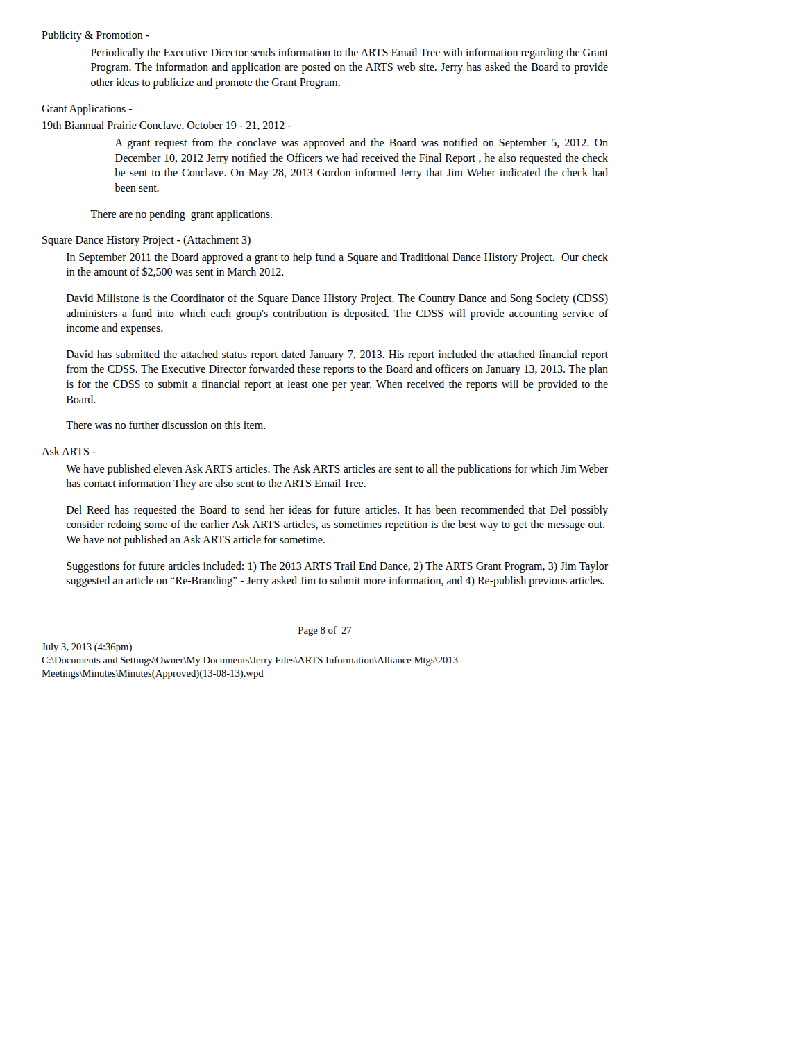Publicity & Promotion -
Periodically the Executive Director sends information to the ARTS Email Tree with information regarding the Grant Program. The information and application are posted on the ARTS web site. Jerry has asked the Board to provide other ideas to publicize and promote the Grant Program.
Grant Applications -
19th Biannual Prairie Conclave, October 19 - 21, 2012 -
A grant request from the conclave was approved and the Board was notified on September 5, 2012. On December 10, 2012 Jerry notified the Officers we had received the Final Report , he also requested the check be sent to the Conclave. On May 28, 2013 Gordon informed Jerry that Jim Weber indicated the check had been sent.
There are no pending grant applications.
Square Dance History Project - (Attachment 3)
In September 2011 the Board approved a grant to help fund a Square and Traditional Dance History Project. Our check in the amount of $2,500 was sent in March 2012.
David Millstone is the Coordinator of the Square Dance History Project. The Country Dance and Song Society (CDSS) administers a fund into which each group's contribution is deposited. The CDSS will provide accounting service of income and expenses.
David has submitted the attached status report dated January 7, 2013. His report included the attached financial report from the CDSS. The Executive Director forwarded these reports to the Board and officers on January 13, 2013. The plan is for the CDSS to submit a financial report at least one per year. When received the reports will be provided to the Board.
There was no further discussion on this item.
Ask ARTS -
We have published eleven Ask ARTS articles. The Ask ARTS articles are sent to all the publications for which Jim Weber has contact information They are also sent to the ARTS Email Tree.
Del Reed has requested the Board to send her ideas for future articles. It has been recommended that Del possibly consider redoing some of the earlier Ask ARTS articles, as sometimes repetition is the best way to get the message out. We have not published an Ask ARTS article for sometime.
Suggestions for future articles included: 1) The 2013 ARTS Trail End Dance, 2) The ARTS Grant Program, 3) Jim Taylor suggested an article on “Re-Branding” - Jerry asked Jim to submit more information, and 4) Re-publish previous articles.
Page 8 of 27
July 3, 2013 (4:36pm)
C:\Documents and Settings\Owner\My Documents\Jerry Files\ARTS Information\Alliance Mtgs\2013 Meetings\Minutes\Minutes(Approved)(13-08-13).wpd